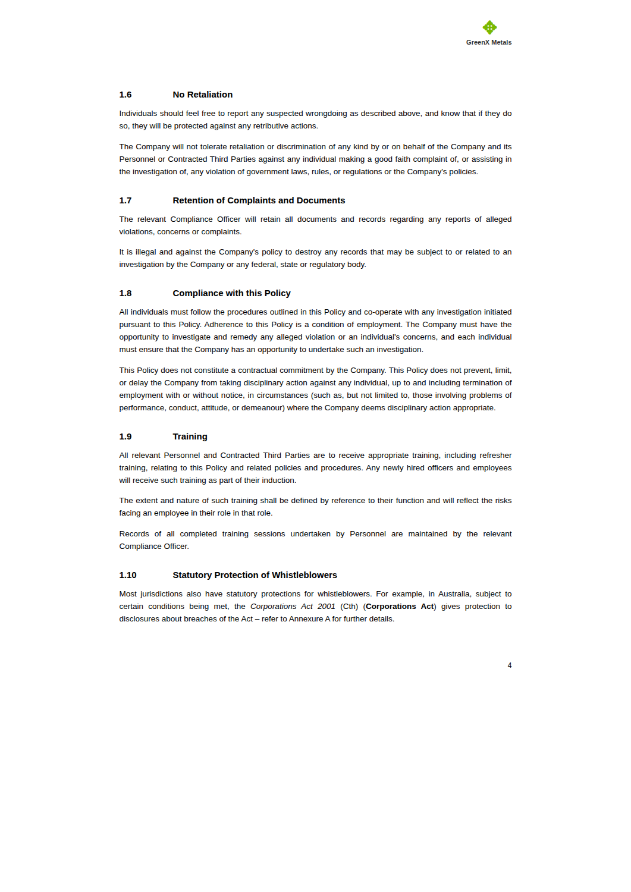✥ GreenX Metals
1.6 No Retaliation
Individuals should feel free to report any suspected wrongdoing as described above, and know that if they do so, they will be protected against any retributive actions.
The Company will not tolerate retaliation or discrimination of any kind by or on behalf of the Company and its Personnel or Contracted Third Parties against any individual making a good faith complaint of, or assisting in the investigation of, any violation of government laws, rules, or regulations or the Company's policies.
1.7 Retention of Complaints and Documents
The relevant Compliance Officer will retain all documents and records regarding any reports of alleged violations, concerns or complaints.
It is illegal and against the Company's policy to destroy any records that may be subject to or related to an investigation by the Company or any federal, state or regulatory body.
1.8 Compliance with this Policy
All individuals must follow the procedures outlined in this Policy and co-operate with any investigation initiated pursuant to this Policy. Adherence to this Policy is a condition of employment. The Company must have the opportunity to investigate and remedy any alleged violation or an individual's concerns, and each individual must ensure that the Company has an opportunity to undertake such an investigation.
This Policy does not constitute a contractual commitment by the Company. This Policy does not prevent, limit, or delay the Company from taking disciplinary action against any individual, up to and including termination of employment with or without notice, in circumstances (such as, but not limited to, those involving problems of performance, conduct, attitude, or demeanour) where the Company deems disciplinary action appropriate.
1.9 Training
All relevant Personnel and Contracted Third Parties are to receive appropriate training, including refresher training, relating to this Policy and related policies and procedures. Any newly hired officers and employees will receive such training as part of their induction.
The extent and nature of such training shall be defined by reference to their function and will reflect the risks facing an employee in their role in that role.
Records of all completed training sessions undertaken by Personnel are maintained by the relevant Compliance Officer.
1.10 Statutory Protection of Whistleblowers
Most jurisdictions also have statutory protections for whistleblowers. For example, in Australia, subject to certain conditions being met, the Corporations Act 2001 (Cth) (Corporations Act) gives protection to disclosures about breaches of the Act – refer to Annexure A for further details.
4